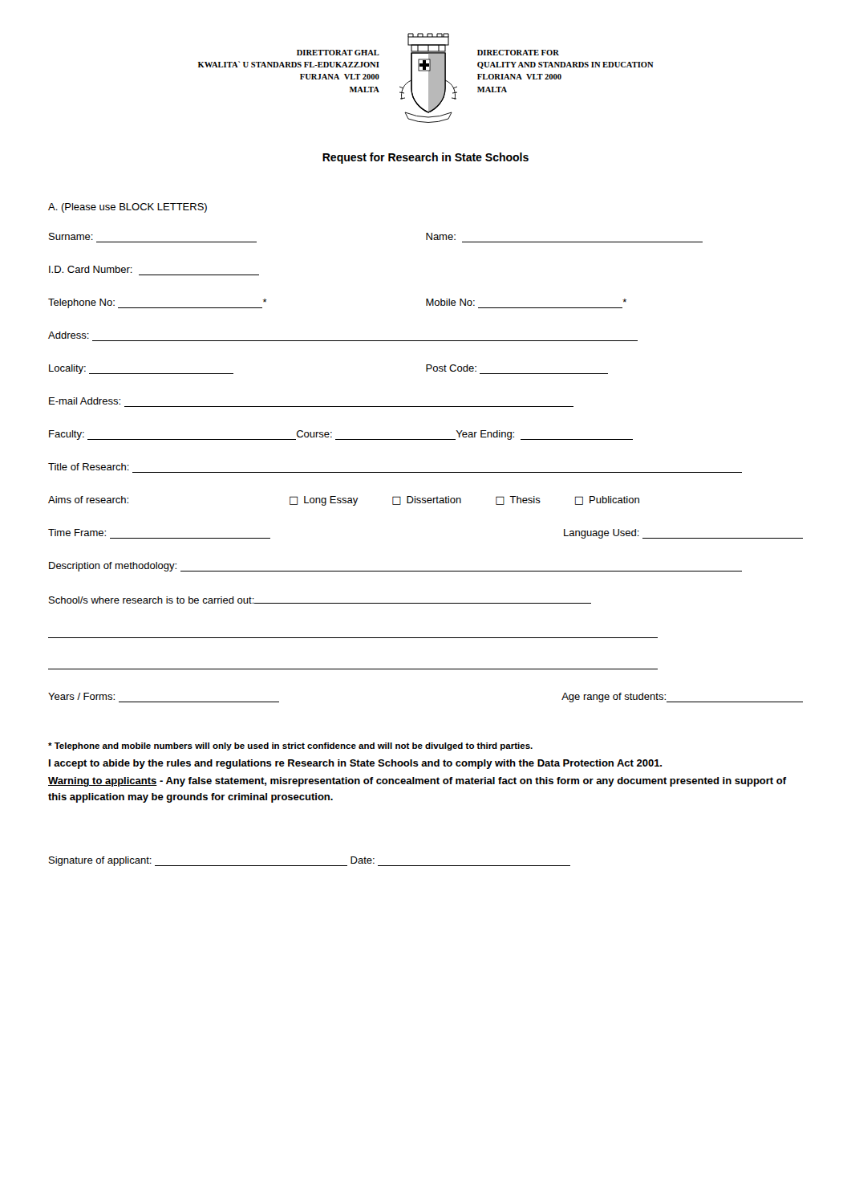DIRETTORAT GĦAL
KWALITA` U STANDARDS FL-EDUKAZZJONI
FURJANA VLT 2000
MALTA
DIRECTORATE FOR
QUALITY AND STANDARDS IN EDUCATION
FLORIANA VLT 2000
MALTA
Request for Research in State Schools
A. (Please use BLOCK LETTERS)
Surname:
Name:
I.D. Card Number:
Telephone No: *
Mobile No: *
Address:
Locality:
Post Code:
E-mail Address:
Faculty: Course: Year Ending:
Title of Research:
Aims of research:
□Long Essay
□Dissertation
□Thesis
□Publication
Time Frame:
Language Used:
Description of methodology:
School/s where research is to be carried out:
Years / Forms:
Age range of students:
* Telephone and mobile numbers will only be used in strict confidence and will not be divulged to third parties.
I accept to abide by the rules and regulations re Research in State Schools and to comply with the Data Protection Act 2001.
Warning to applicants - Any false statement, misrepresentation of concealment of material fact on this form or any document presented in support of this application may be grounds for criminal prosecution.
Signature of applicant: Date: